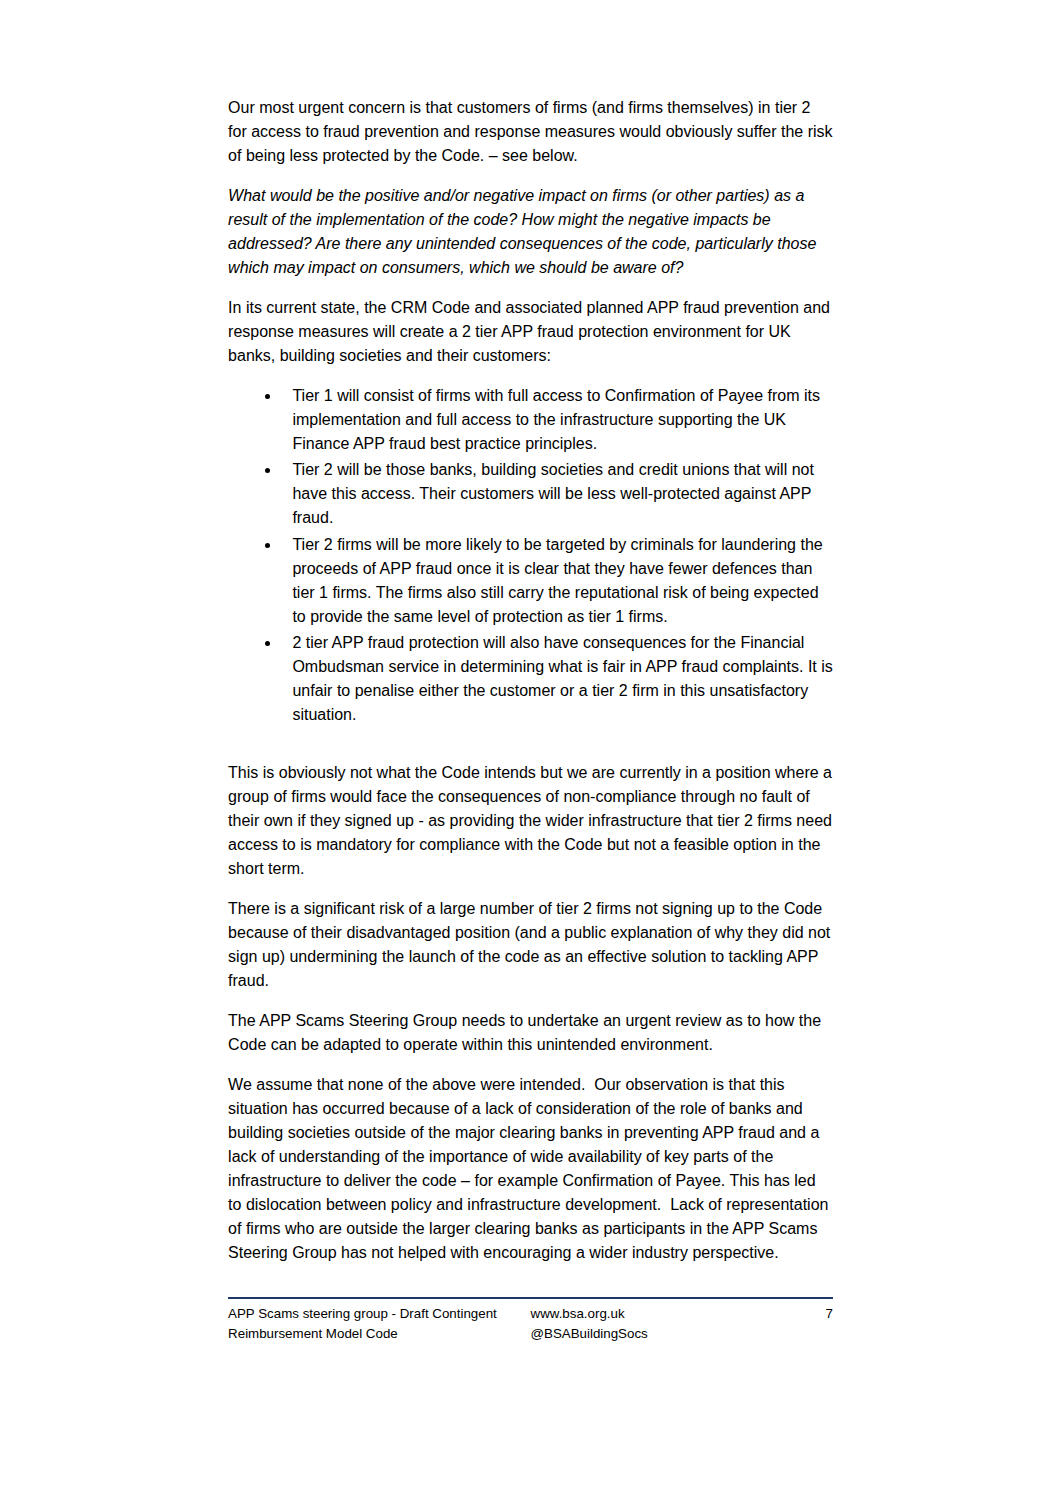Our most urgent concern is that customers of firms (and firms themselves) in tier 2 for access to fraud prevention and response measures would obviously suffer the risk of being less protected by the Code. – see below.
What would be the positive and/or negative impact on firms (or other parties) as a result of the implementation of the code? How might the negative impacts be addressed? Are there any unintended consequences of the code, particularly those which may impact on consumers, which we should be aware of?
In its current state, the CRM Code and associated planned APP fraud prevention and response measures will create a 2 tier APP fraud protection environment for UK banks, building societies and their customers:
Tier 1 will consist of firms with full access to Confirmation of Payee from its implementation and full access to the infrastructure supporting the UK Finance APP fraud best practice principles.
Tier 2 will be those banks, building societies and credit unions that will not have this access. Their customers will be less well-protected against APP fraud.
Tier 2 firms will be more likely to be targeted by criminals for laundering the proceeds of APP fraud once it is clear that they have fewer defences than tier 1 firms. The firms also still carry the reputational risk of being expected to provide the same level of protection as tier 1 firms.
2 tier APP fraud protection will also have consequences for the Financial Ombudsman service in determining what is fair in APP fraud complaints. It is unfair to penalise either the customer or a tier 2 firm in this unsatisfactory situation.
This is obviously not what the Code intends but we are currently in a position where a group of firms would face the consequences of non-compliance through no fault of their own if they signed up - as providing the wider infrastructure that tier 2 firms need access to is mandatory for compliance with the Code but not a feasible option in the short term.
There is a significant risk of a large number of tier 2 firms not signing up to the Code because of their disadvantaged position (and a public explanation of why they did not sign up) undermining the launch of the code as an effective solution to tackling APP fraud.
The APP Scams Steering Group needs to undertake an urgent review as to how the Code can be adapted to operate within this unintended environment.
We assume that none of the above were intended. Our observation is that this situation has occurred because of a lack of consideration of the role of banks and building societies outside of the major clearing banks in preventing APP fraud and a lack of understanding of the importance of wide availability of key parts of the infrastructure to deliver the code – for example Confirmation of Payee. This has led to dislocation between policy and infrastructure development. Lack of representation of firms who are outside the larger clearing banks as participants in the APP Scams Steering Group has not helped with encouraging a wider industry perspective.
APP Scams steering group - Draft Contingent Reimbursement Model Code
www.bsa.org.uk
@BSABuildingSocs
7